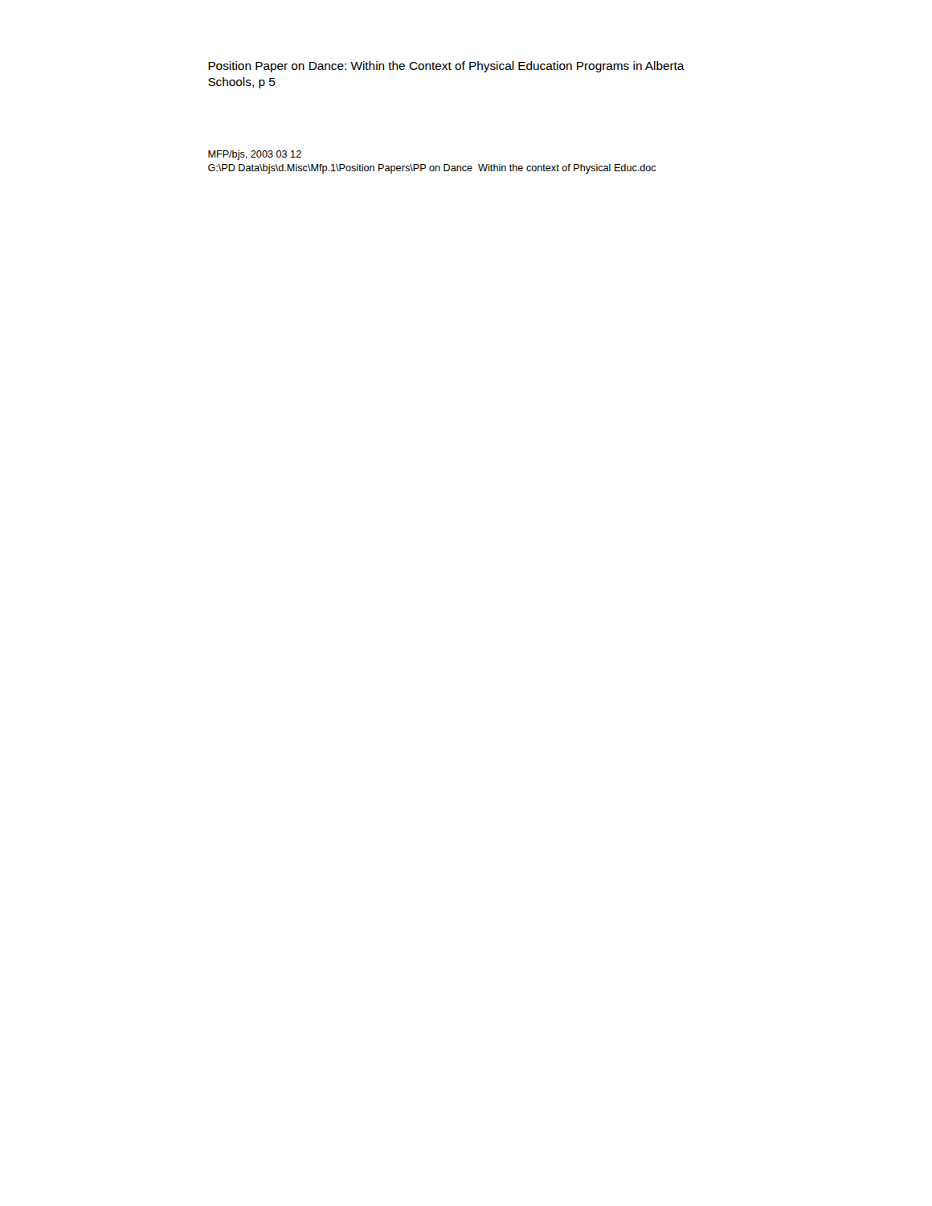Position Paper on Dance: Within the Context of Physical Education Programs in Alberta Schools, p 5
MFP/bjs, 2003 03 12
G:\PD Data\bjs\d.Misc\Mfp.1\Position Papers\PP on Dance Within the context of Physical Educ.doc